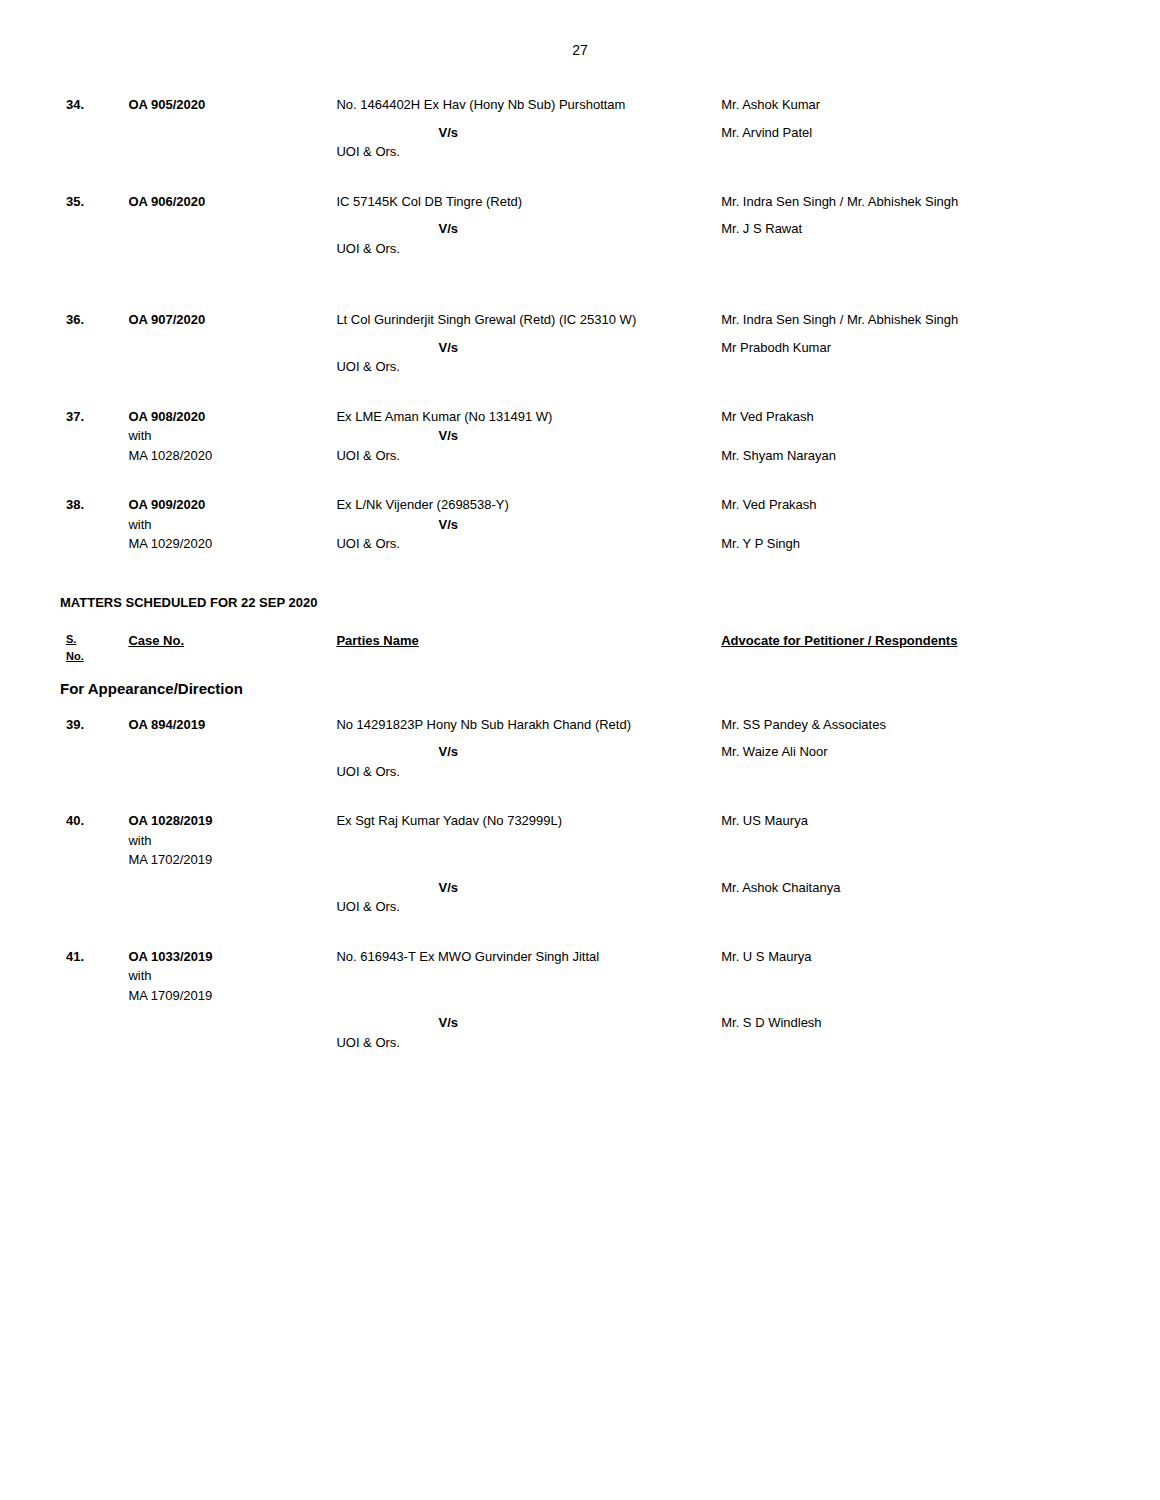27
| 34. | OA 905/2020 | No. 1464402H Ex Hav (Hony Nb Sub) Purshottam | Mr. Ashok Kumar |
| | | V/s UOI & Ors. | Mr. Arvind Patel |
| 35. | OA 906/2020 | IC 57145K Col DB Tingre (Retd) | Mr. Indra Sen Singh / Mr. Abhishek Singh |
| | | V/s UOI & Ors. | Mr. J S Rawat |
| 36. | OA 907/2020 | Lt Col Gurinderjit Singh Grewal (Retd) (IC 25310 W) | Mr. Indra Sen Singh / Mr. Abhishek Singh |
| | | V/s UOI & Ors. | Mr Prabodh Kumar |
| 37. | OA 908/2020 with MA 1028/2020 | Ex LME Aman Kumar (No 131491 W) V/s UOI & Ors. | Mr Ved Prakash Mr. Shyam Narayan |
| 38. | OA 909/2020 with MA 1029/2020 | Ex L/Nk Vijender (2698538-Y) V/s UOI & Ors. | Mr. Ved Prakash Mr. Y P Singh |
MATTERS SCHEDULED FOR 22 SEP 2020
| S. No. | Case No. | Parties Name | Advocate for Petitioner / Respondents |
For Appearance/Direction
| 39. | OA 894/2019 | No 14291823P Hony Nb Sub Harakh Chand (Retd) | Mr. SS Pandey & Associates |
| | | V/s UOI & Ors. | Mr. Waize Ali Noor |
| 40. | OA 1028/2019 with MA 1702/2019 | Ex Sgt Raj Kumar Yadav (No 732999L) | Mr. US Maurya |
| | | V/s UOI & Ors. | Mr. Ashok Chaitanya |
| 41. | OA 1033/2019 with MA 1709/2019 | No. 616943-T Ex MWO Gurvinder Singh Jittal | Mr. U S Maurya |
| | | V/s UOI & Ors. | Mr. S D Windlesh |